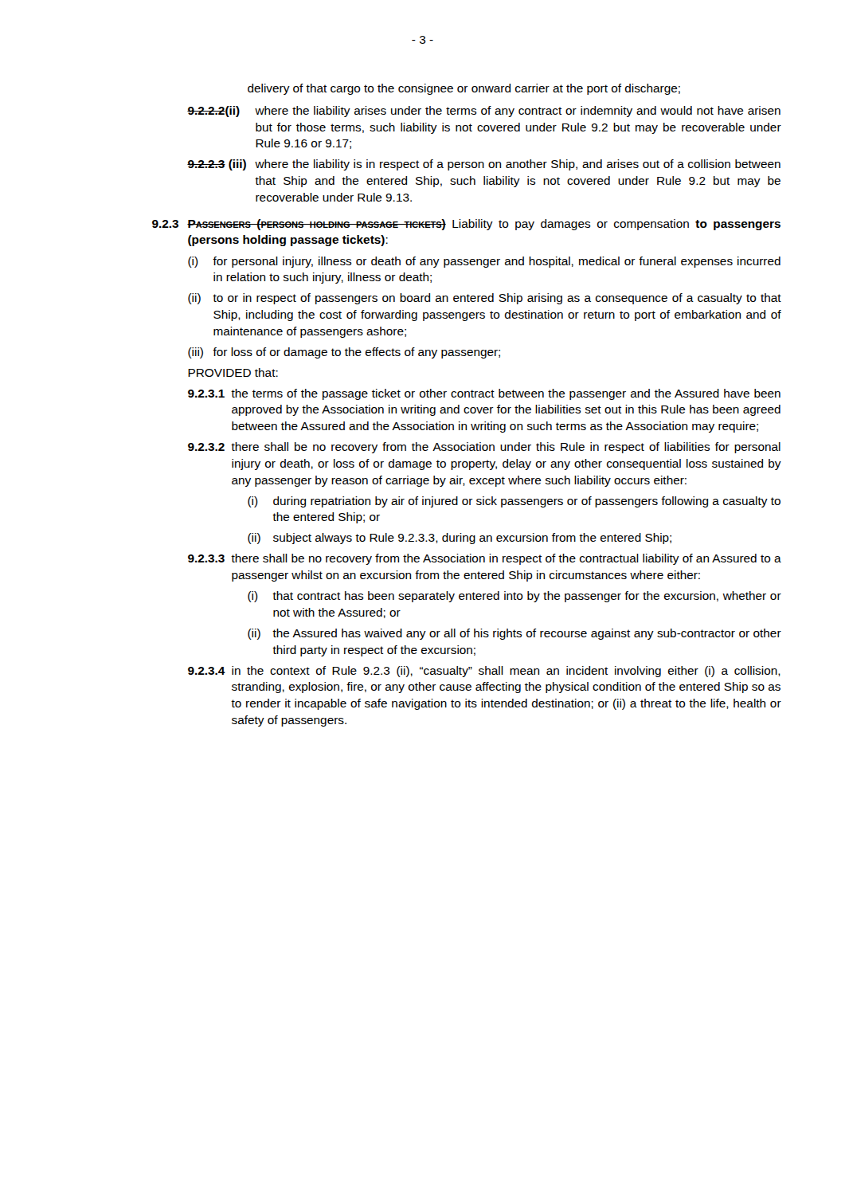- 3 -
delivery of that cargo to the consignee or onward carrier at the port of discharge;
9.2.2.2(ii)
where the liability arises under the terms of any contract or indemnity and would not have arisen but for those terms, such liability is not covered under Rule 9.2 but may be recoverable under Rule 9.16 or 9.17;
9.2.2.3 (iii)
where the liability is in respect of a person on another Ship, and arises out of a collision between that Ship and the entered Ship, such liability is not covered under Rule 9.2 but may be recoverable under Rule 9.13.
9.2.3
Passengers (persons holding passage tickets) Liability to pay damages or compensation to passengers (persons holding passage tickets):
(i)
for personal injury, illness or death of any passenger and hospital, medical or funeral expenses incurred in relation to such injury, illness or death;
(ii)
to or in respect of passengers on board an entered Ship arising as a consequence of a casualty to that Ship, including the cost of forwarding passengers to destination or return to port of embarkation and of maintenance of passengers ashore;
(iii)
for loss of or damage to the effects of any passenger;
PROVIDED that:
9.2.3.1
the terms of the passage ticket or other contract between the passenger and the Assured have been approved by the Association in writing and cover for the liabilities set out in this Rule has been agreed between the Assured and the Association in writing on such terms as the Association may require;
9.2.3.2
there shall be no recovery from the Association under this Rule in respect of liabilities for personal injury or death, or loss of or damage to property, delay or any other consequential loss sustained by any passenger by reason of carriage by air, except where such liability occurs either:
(i)
during repatriation by air of injured or sick passengers or of passengers following a casualty to the entered Ship; or
(ii)
subject always to Rule 9.2.3.3, during an excursion from the entered Ship;
9.2.3.3
there shall be no recovery from the Association in respect of the contractual liability of an Assured to a passenger whilst on an excursion from the entered Ship in circumstances where either:
(i)
that contract has been separately entered into by the passenger for the excursion, whether or not with the Assured; or
(ii)
the Assured has waived any or all of his rights of recourse against any sub-contractor or other third party in respect of the excursion;
9.2.3.4
in the context of Rule 9.2.3 (ii), “casualty” shall mean an incident involving either (i) a collision, stranding, explosion, fire, or any other cause affecting the physical condition of the entered Ship so as to render it incapable of safe navigation to its intended destination; or (ii) a threat to the life, health or safety of passengers.